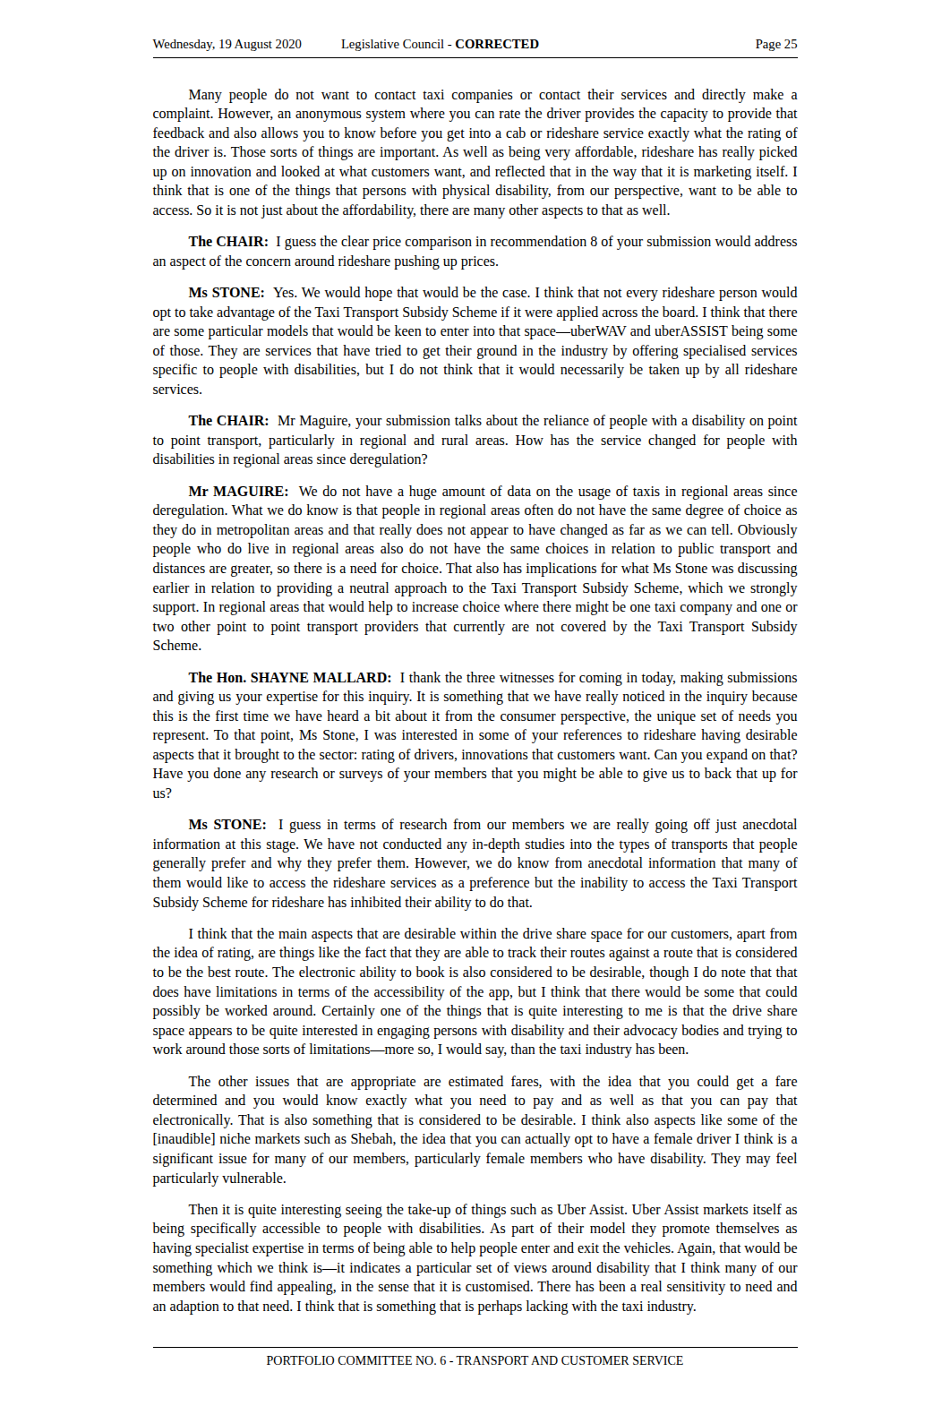Wednesday, 19 August 2020 Legislative Council - CORRECTED Page 25
Many people do not want to contact taxi companies or contact their services and directly make a complaint. However, an anonymous system where you can rate the driver provides the capacity to provide that feedback and also allows you to know before you get into a cab or rideshare service exactly what the rating of the driver is. Those sorts of things are important. As well as being very affordable, rideshare has really picked up on innovation and looked at what customers want, and reflected that in the way that it is marketing itself. I think that is one of the things that persons with physical disability, from our perspective, want to be able to access. So it is not just about the affordability, there are many other aspects to that as well.
The CHAIR: I guess the clear price comparison in recommendation 8 of your submission would address an aspect of the concern around rideshare pushing up prices.
Ms STONE: Yes. We would hope that would be the case. I think that not every rideshare person would opt to take advantage of the Taxi Transport Subsidy Scheme if it were applied across the board. I think that there are some particular models that would be keen to enter into that space—uberWAV and uberASSIST being some of those. They are services that have tried to get their ground in the industry by offering specialised services specific to people with disabilities, but I do not think that it would necessarily be taken up by all rideshare services.
The CHAIR: Mr Maguire, your submission talks about the reliance of people with a disability on point to point transport, particularly in regional and rural areas. How has the service changed for people with disabilities in regional areas since deregulation?
Mr MAGUIRE: We do not have a huge amount of data on the usage of taxis in regional areas since deregulation. What we do know is that people in regional areas often do not have the same degree of choice as they do in metropolitan areas and that really does not appear to have changed as far as we can tell. Obviously people who do live in regional areas also do not have the same choices in relation to public transport and distances are greater, so there is a need for choice. That also has implications for what Ms Stone was discussing earlier in relation to providing a neutral approach to the Taxi Transport Subsidy Scheme, which we strongly support. In regional areas that would help to increase choice where there might be one taxi company and one or two other point to point transport providers that currently are not covered by the Taxi Transport Subsidy Scheme.
The Hon. SHAYNE MALLARD: I thank the three witnesses for coming in today, making submissions and giving us your expertise for this inquiry. It is something that we have really noticed in the inquiry because this is the first time we have heard a bit about it from the consumer perspective, the unique set of needs you represent. To that point, Ms Stone, I was interested in some of your references to rideshare having desirable aspects that it brought to the sector: rating of drivers, innovations that customers want. Can you expand on that? Have you done any research or surveys of your members that you might be able to give us to back that up for us?
Ms STONE: I guess in terms of research from our members we are really going off just anecdotal information at this stage. We have not conducted any in-depth studies into the types of transports that people generally prefer and why they prefer them. However, we do know from anecdotal information that many of them would like to access the rideshare services as a preference but the inability to access the Taxi Transport Subsidy Scheme for rideshare has inhibited their ability to do that.
I think that the main aspects that are desirable within the drive share space for our customers, apart from the idea of rating, are things like the fact that they are able to track their routes against a route that is considered to be the best route. The electronic ability to book is also considered to be desirable, though I do note that that does have limitations in terms of the accessibility of the app, but I think that there would be some that could possibly be worked around. Certainly one of the things that is quite interesting to me is that the drive share space appears to be quite interested in engaging persons with disability and their advocacy bodies and trying to work around those sorts of limitations—more so, I would say, than the taxi industry has been.
The other issues that are appropriate are estimated fares, with the idea that you could get a fare determined and you would know exactly what you need to pay and as well as that you can pay that electronically. That is also something that is considered to be desirable. I think also aspects like some of the [inaudible] niche markets such as Shebah, the idea that you can actually opt to have a female driver I think is a significant issue for many of our members, particularly female members who have disability. They may feel particularly vulnerable.
Then it is quite interesting seeing the take-up of things such as Uber Assist. Uber Assist markets itself as being specifically accessible to people with disabilities. As part of their model they promote themselves as having specialist expertise in terms of being able to help people enter and exit the vehicles. Again, that would be something which we think is—it indicates a particular set of views around disability that I think many of our members would find appealing, in the sense that it is customised. There has been a real sensitivity to need and an adaption to that need. I think that is something that is perhaps lacking with the taxi industry.
PORTFOLIO COMMITTEE NO. 6 - TRANSPORT AND CUSTOMER SERVICE